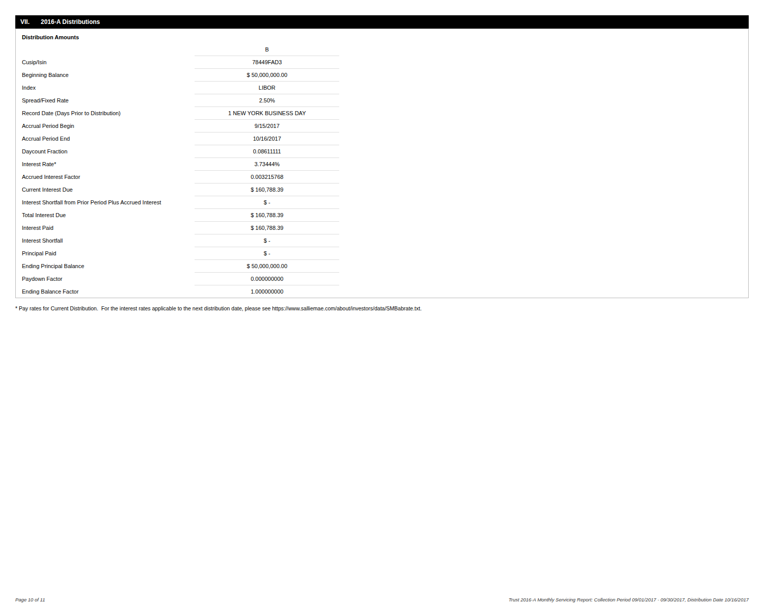VII. 2016-A Distributions
Distribution Amounts
| | | B | |
| Cusip/Isin | | 78449FAD3 | |
| Beginning Balance | | $ 50,000,000.00 | |
| Index | | LIBOR | |
| Spread/Fixed Rate | | 2.50% | |
| Record Date (Days Prior to Distribution) | | 1 NEW YORK BUSINESS DAY | |
| Accrual Period Begin | | 9/15/2017 | |
| Accrual Period End | | 10/16/2017 | |
| Daycount Fraction | | 0.08611111 | |
| Interest Rate* | | 3.73444% | |
| Accrued Interest Factor | | 0.003215768 | |
| Current Interest Due | | $ 160,788.39 | |
| Interest Shortfall from Prior Period Plus Accrued Interest | | $ - | |
| Total Interest Due | | $ 160,788.39 | |
| Interest Paid | | $ 160,788.39 | |
| Interest Shortfall | | $ - | |
| Principal Paid | | $ - | |
| Ending Principal Balance | | $ 50,000,000.00 | |
| Paydown Factor | | 0.000000000 | |
| Ending Balance Factor | | 1.000000000 | |
* Pay rates for Current Distribution. For the interest rates applicable to the next distribution date, please see https://www.salliemae.com/about/investors/data/SMBabrate.txt.
Page 10 of 11 Trust 2016-A Monthly Servicing Report: Collection Period 09/01/2017 - 09/30/2017, Distribution Date 10/16/2017